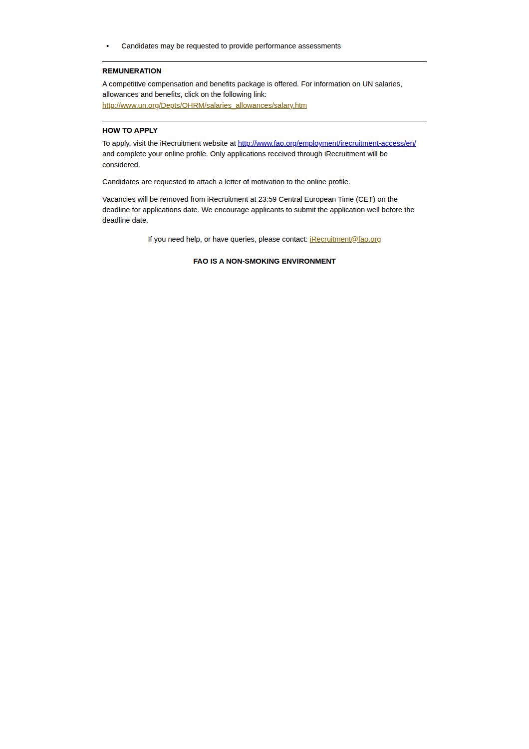Candidates may be requested to provide performance assessments
REMUNERATION
A competitive compensation and benefits package is offered. For information on UN salaries, allowances and benefits, click on the following link: http://www.un.org/Depts/OHRM/salaries_allowances/salary.htm
HOW TO APPLY
To apply, visit the iRecruitment website at http://www.fao.org/employment/irecruitment-access/en/ and complete your online profile. Only applications received through iRecruitment will be considered.
Candidates are requested to attach a letter of motivation to the online profile.
Vacancies will be removed from iRecruitment at 23:59 Central European Time (CET) on the deadline for applications date. We encourage applicants to submit the application well before the deadline date.
If you need help, or have queries, please contact: iRecruitment@fao.org
FAO IS A NON-SMOKING ENVIRONMENT